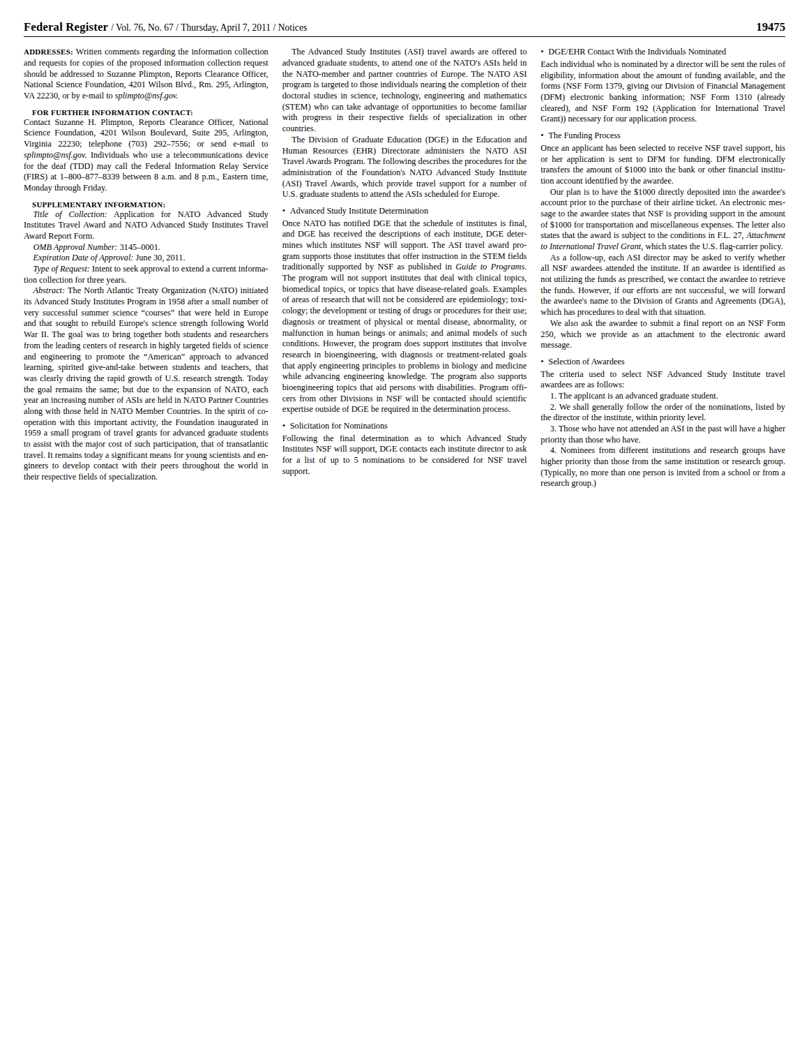Federal Register
/ Vol. 76, No. 67 / Thursday, April 7, 2011 / Notices
19475
Addresses: Written comments regarding the information collection and requests for copies of the proposed information collection request should be addressed to Suzanne Plimpton, Reports Clearance Officer, National Science Foundation, 4201 Wilson Blvd., Rm. 295, Arlington, VA 22230, or by e-mail to splimpto@nsf.gov.
For Further Information Contact:
Contact Suzanne H. Plimpton, Reports Clearance Officer, National Science Foundation, 4201 Wilson Boulevard, Suite 295, Arlington, Virginia 22230; telephone (703) 292–7556; or send e-mail to splimpto@nsf.gov. Individuals who use a telecommunications device for the deaf (TDD) may call the Federal Information Relay Service (FIRS) at 1–800–877–8339 between 8 a.m. and 8 p.m., Eastern time, Monday through Friday.
Supplementary Information:
Title of Collection: Application for NATO Advanced Study Institutes Travel Award and NATO Advanced Study Institutes Travel Award Report Form.
OMB Approval Number: 3145–0001.
Expiration Date of Approval: June 30, 2011.
Type of Request: Intent to seek approval to extend a current information collection for three years.
Abstract: The North Atlantic Treaty Organization (NATO) initiated its Advanced Study Institutes Program in 1958 after a small number of very successful summer science “courses” that were held in Europe and that sought to rebuild Europe's science strength following World War II. The goal was to bring together both students and researchers from the leading centers of research in highly targeted fields of science and engineering to promote the “American” approach to advanced learning, spirited give-and-take between students and teachers, that was clearly driving the rapid growth of U.S. research strength. Today the goal remains the same; but due to the expansion of NATO, each year an increasing number of ASIs are held in NATO Partner Countries along with those held in NATO Member Countries. In the spirit of cooperation with this important activity, the Foundation inaugurated in 1959 a small program of travel grants for advanced graduate students to assist with the major cost of such participation, that of transatlantic travel. It remains today a significant means for young scientists and engineers to develop contact with their peers throughout the world in their respective fields of specialization.
The Advanced Study Institutes (ASI) travel awards are offered to advanced graduate students, to attend one of the NATO's ASIs held in the NATO-member and partner countries of Europe. The NATO ASI program is targeted to those individuals nearing the completion of their doctoral studies in science, technology, engineering and mathematics (STEM) who can take advantage of opportunities to become familiar with progress in their respective fields of specialization in other countries.
The Division of Graduate Education (DGE) in the Education and Human Resources (EHR) Directorate administers the NATO ASI Travel Awards Program. The following describes the procedures for the administration of the Foundation's NATO Advanced Study Institute (ASI) Travel Awards, which provide travel support for a number of U.S. graduate students to attend the ASIs scheduled for Europe.
Advanced Study Institute Determination
Once NATO has notified DGE that the schedule of institutes is final, and DGE has received the descriptions of each institute, DGE determines which institutes NSF will support. The ASI travel award program supports those institutes that offer instruction in the STEM fields traditionally supported by NSF as published in Guide to Programs. The program will not support institutes that deal with clinical topics, biomedical topics, or topics that have disease-related goals. Examples of areas of research that will not be considered are epidemiology; toxicology; the development or testing of drugs or procedures for their use; diagnosis or treatment of physical or mental disease, abnormality, or malfunction in human beings or animals; and animal models of such conditions. However, the program does support institutes that involve research in bioengineering, with diagnosis or treatment-related goals that apply engineering principles to problems in biology and medicine while advancing engineering knowledge. The program also supports bioengineering topics that aid persons with disabilities. Program officers from other Divisions in NSF will be contacted should scientific expertise outside of DGE be required in the determination process.
Solicitation for Nominations
Following the final determination as to which Advanced Study Institutes NSF will support, DGE contacts each institute director to ask for a list of up to 5 nominations to be considered for NSF travel support.
DGE/EHR Contact With the Individuals Nominated
Each individual who is nominated by a director will be sent the rules of eligibility, information about the amount of funding available, and the forms (NSF Form 1379, giving our Division of Financial Management (DFM) electronic banking information; NSF Form 1310 (already cleared), and NSF Form 192 (Application for International Travel Grant)) necessary for our application process.
The Funding Process
Once an applicant has been selected to receive NSF travel support, his or her application is sent to DFM for funding. DFM electronically transfers the amount of $1000 into the bank or other financial institution account identified by the awardee.
Our plan is to have the $1000 directly deposited into the awardee's account prior to the purchase of their airline ticket. An electronic message to the awardee states that NSF is providing support in the amount of $1000 for transportation and miscellaneous expenses. The letter also states that the award is subject to the conditions in F.L. 27, Attachment to International Travel Grant, which states the U.S. flag-carrier policy.
As a follow-up, each ASI director may be asked to verify whether all NSF awardees attended the institute. If an awardee is identified as not utilizing the funds as prescribed, we contact the awardee to retrieve the funds. However, if our efforts are not successful, we will forward the awardee's name to the Division of Grants and Agreements (DGA), which has procedures to deal with that situation.
We also ask the awardee to submit a final report on an NSF Form 250, which we provide as an attachment to the electronic award message.
Selection of Awardees
The criteria used to select NSF Advanced Study Institute travel awardees are as follows:
1. The applicant is an advanced graduate student.
2. We shall generally follow the order of the nominations, listed by the director of the institute, within priority level.
3. Those who have not attended an ASI in the past will have a higher priority than those who have.
4. Nominees from different institutions and research groups have higher priority than those from the same institution or research group. (Typically, no more than one person is invited from a school or from a research group.)